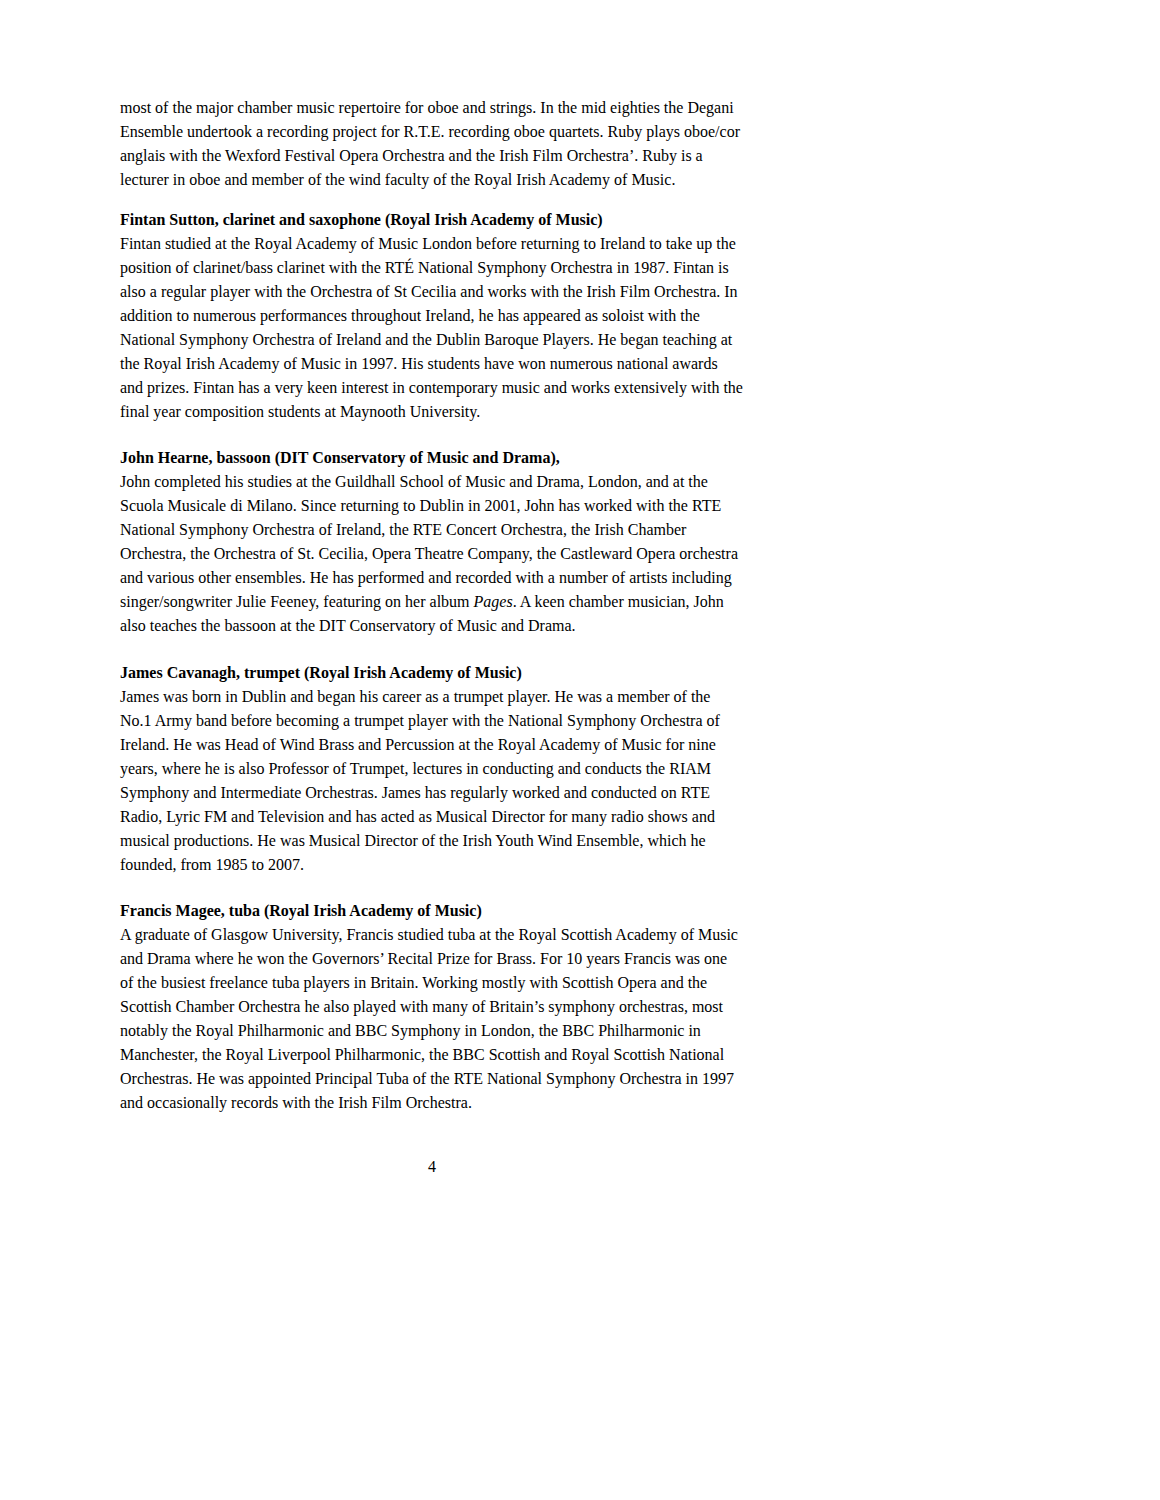most of the major chamber music repertoire for oboe and strings. In the mid eighties the Degani Ensemble undertook a recording project for R.T.E. recording oboe quartets. Ruby plays oboe/cor anglais with the Wexford Festival Opera Orchestra and the Irish Film Orchestra’. Ruby is a lecturer in oboe and member of the wind faculty of the Royal Irish Academy of Music.
Fintan Sutton, clarinet and saxophone (Royal Irish Academy of Music)
Fintan studied at the Royal Academy of Music London before returning to Ireland to take up the position of clarinet/bass clarinet with the RTÉ National Symphony Orchestra in 1987. Fintan is also a regular player with the Orchestra of St Cecilia and works with the Irish Film Orchestra. In addition to numerous performances throughout Ireland, he has appeared as soloist with the National Symphony Orchestra of Ireland and the Dublin Baroque Players. He began teaching at the Royal Irish Academy of Music in 1997. His students have won numerous national awards and prizes. Fintan has a very keen interest in contemporary music and works extensively with the final year composition students at Maynooth University.
John Hearne, bassoon (DIT Conservatory of Music and Drama),
John completed his studies at the Guildhall School of Music and Drama, London, and at the Scuola Musicale di Milano. Since returning to Dublin in 2001, John has worked with the RTE National Symphony Orchestra of Ireland, the RTE Concert Orchestra, the Irish Chamber Orchestra, the Orchestra of St. Cecilia, Opera Theatre Company, the Castleward Opera orchestra and various other ensembles. He has performed and recorded with a number of artists including singer/songwriter Julie Feeney, featuring on her album Pages. A keen chamber musician, John also teaches the bassoon at the DIT Conservatory of Music and Drama.
James Cavanagh, trumpet (Royal Irish Academy of Music)
James was born in Dublin and began his career as a trumpet player. He was a member of the No.1 Army band before becoming a trumpet player with the National Symphony Orchestra of Ireland. He was Head of Wind Brass and Percussion at the Royal Academy of Music for nine years, where he is also Professor of Trumpet, lectures in conducting and conducts the RIAM Symphony and Intermediate Orchestras. James has regularly worked and conducted on RTE Radio, Lyric FM and Television and has acted as Musical Director for many radio shows and musical productions. He was Musical Director of the Irish Youth Wind Ensemble, which he founded, from 1985 to 2007.
Francis Magee, tuba (Royal Irish Academy of Music)
A graduate of Glasgow University, Francis studied tuba at the Royal Scottish Academy of Music and Drama where he won the Governors’ Recital Prize for Brass. For 10 years Francis was one of the busiest freelance tuba players in Britain. Working mostly with Scottish Opera and the Scottish Chamber Orchestra he also played with many of Britain’s symphony orchestras, most notably the Royal Philharmonic and BBC Symphony in London, the BBC Philharmonic in Manchester, the Royal Liverpool Philharmonic, the BBC Scottish and Royal Scottish National Orchestras. He was appointed Principal Tuba of the RTE National Symphony Orchestra in 1997 and occasionally records with the Irish Film Orchestra.
4